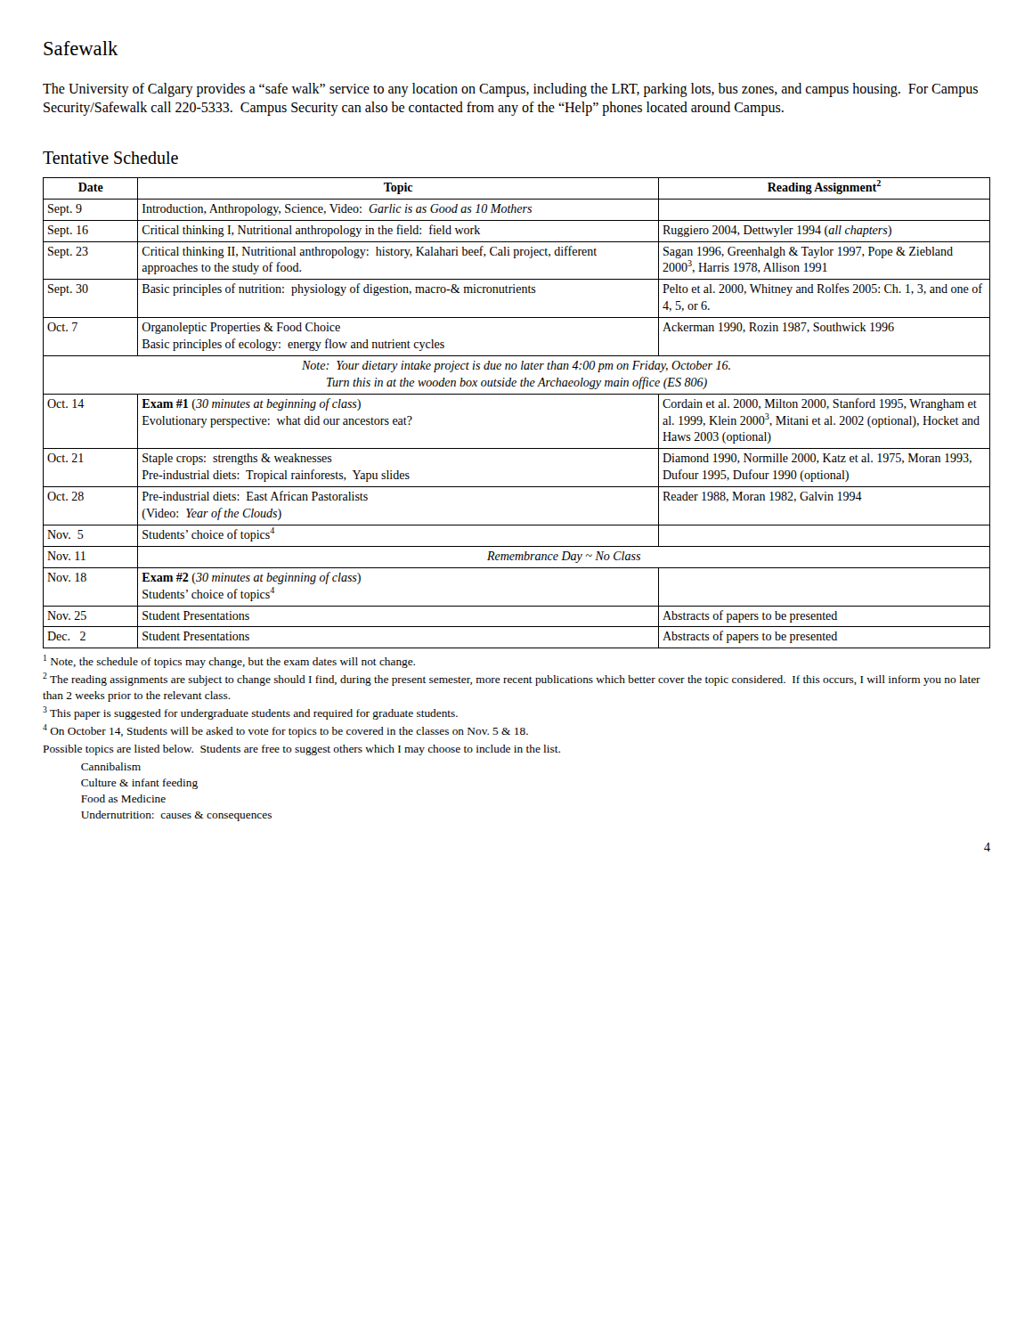Safewalk
The University of Calgary provides a “safe walk” service to any location on Campus, including the LRT, parking lots, bus zones, and campus housing. For Campus Security/Safewalk call 220-5333. Campus Security can also be contacted from any of the “Help” phones located around Campus.
Tentative Schedule
| Date | Topic | Reading Assignment 2 |
| --- | --- | --- |
| Sept. 9 | Introduction, Anthropology, Science, Video: Garlic is as Good as 10 Mothers | |
| Sept. 16 | Critical thinking I, Nutritional anthropology in the field: field work | Ruggiero 2004, Dettwyler 1994 ( all chapters ) |
| Sept. 23 | Critical thinking II, Nutritional anthropology: history, Kalahari beef, Cali project, different approaches to the study of food. | Sagan 1996, Greenhalgh & Taylor 1997, Pope & Ziebland 2000 3 , Harris 1978, Allison 1991 |
| Sept. 30 | Basic principles of nutrition: physiology of digestion, macro-& micronutrients | Pelto et al. 2000, Whitney and Rolfes 2005: Ch. 1, 3, and one of 4, 5, or 6. |
| Oct. 7 | Organoleptic Properties & Food Choice Basic principles of ecology: energy flow and nutrient cycles | Ackerman 1990, Rozin 1987, Southwick 1996 |
| Note: Your dietary intake project is due no later than 4:00 pm on Friday, October 16. Turn this in at the wooden box outside the Archaeology main office (ES 806) |
| Oct. 14 | Exam #1 ( 30 minutes at beginning of class ) Evolutionary perspective: what did our ancestors eat? | Cordain et al. 2000, Milton 2000, Stanford 1995, Wrangham et al. 1999, Klein 2000 3 , Mitani et al. 2002 (optional), Hocket and Haws 2003 (optional) |
| Oct. 21 | Staple crops: strengths & weaknesses Pre-industrial diets: Tropical rainforests, Yapu slides | Diamond 1990, Normille 2000, Katz et al. 1975, Moran 1993, Dufour 1995, Dufour 1990 (optional) |
| Oct. 28 | Pre-industrial diets: East African Pastoralists (Video: Year of the Clouds ) | Reader 1988, Moran 1982, Galvin 1994 |
| Nov. 5 | Students’ choice of topics 4 | |
| Nov. 11 | Remembrance Day ~ No Class |
| Nov. 18 | Exam #2 ( 30 minutes at beginning of class ) Students’ choice of topics 4 | |
| Nov. 25 | Student Presentations | Abstracts of papers to be presented |
| Dec. 2 | Student Presentations | Abstracts of papers to be presented |
1 Note, the schedule of topics may change, but the exam dates will not change.
2 The reading assignments are subject to change should I find, during the present semester, more recent publications which better cover the topic considered. If this occurs, I will inform you no later than 2 weeks prior to the relevant class.
3 This paper is suggested for undergraduate students and required for graduate students.
4 On October 14, Students will be asked to vote for topics to be covered in the classes on Nov. 5 & 18.
Possible topics are listed below. Students are free to suggest others which I may choose to include in the list.
Cannibalism
Culture & infant feeding
Food as Medicine
Undernutrition: causes & consequences
4